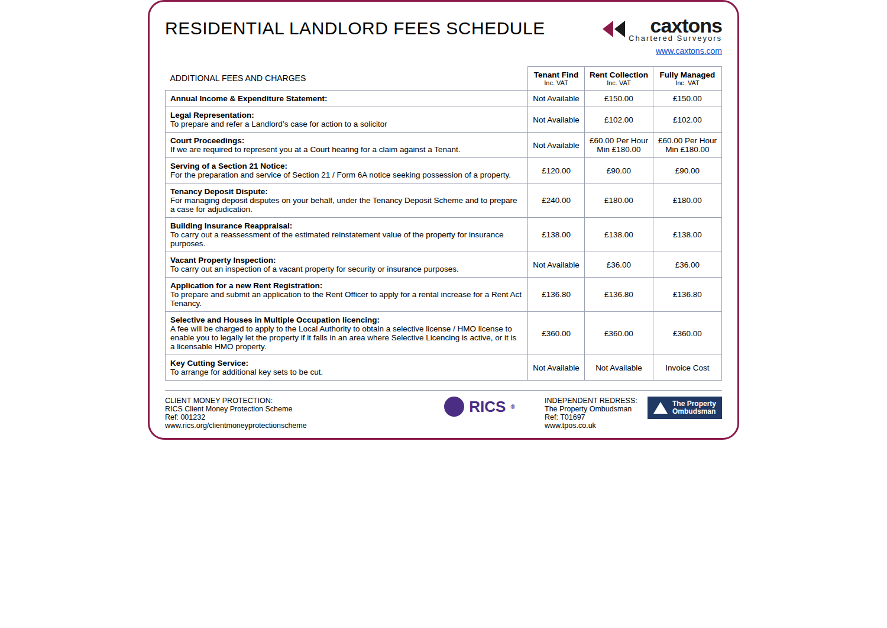RESIDENTIAL LANDLORD FEES SCHEDULE
caxtons
Chartered Surveyors
www.caxtons.com
| ADDITIONAL FEES AND CHARGES | Tenant Find Inc. VAT | Rent Collection Inc. VAT | Fully Managed Inc. VAT |
| --- | --- | --- | --- |
| Annual Income & Expenditure Statement: | Not Available | £150.00 | £150.00 |
| Legal Representation: To prepare and refer a Landlord’s case for action to a solicitor | Not Available | £102.00 | £102.00 |
| Court Proceedings: If we are required to represent you at a Court hearing for a claim against a Tenant. | Not Available | £60.00 Per Hour Min £180.00 | £60.00 Per Hour Min £180.00 |
| Serving of a Section 21 Notice: For the preparation and service of Section 21 / Form 6A notice seeking possession of a property. | £120.00 | £90.00 | £90.00 |
| Tenancy Deposit Dispute: For managing deposit disputes on your behalf, under the Tenancy Deposit Scheme and to prepare a case for adjudication. | £240.00 | £180.00 | £180.00 |
| Building Insurance Reappraisal: To carry out a reassessment of the estimated reinstatement value of the property for insurance purposes. | £138.00 | £138.00 | £138.00 |
| Vacant Property Inspection: To carry out an inspection of a vacant property for security or insurance purposes. | Not Available | £36.00 | £36.00 |
| Application for a new Rent Registration: To prepare and submit an application to the Rent Officer to apply for a rental increase for a Rent Act Tenancy. | £136.80 | £136.80 | £136.80 |
| Selective and Houses in Multiple Occupation licencing: A fee will be charged to apply to the Local Authority to obtain a selective license / HMO license to enable you to legally let the property if it falls in an area where Selective Licencing is active, or it is a licensable HMO property. | £360.00 | £360.00 | £360.00 |
| Key Cutting Service: To arrange for additional key sets to be cut. | Not Available | Not Available | Invoice Cost |
CLIENT MONEY PROTECTION:
RICS Client Money Protection Scheme
Ref: 001232
www.rics.org/clientmoneyprotectionscheme
RICS®
INDEPENDENT REDRESS:
The Property Ombudsman
Ref: T01697
www.tpos.co.uk
The Property
Ombudsman